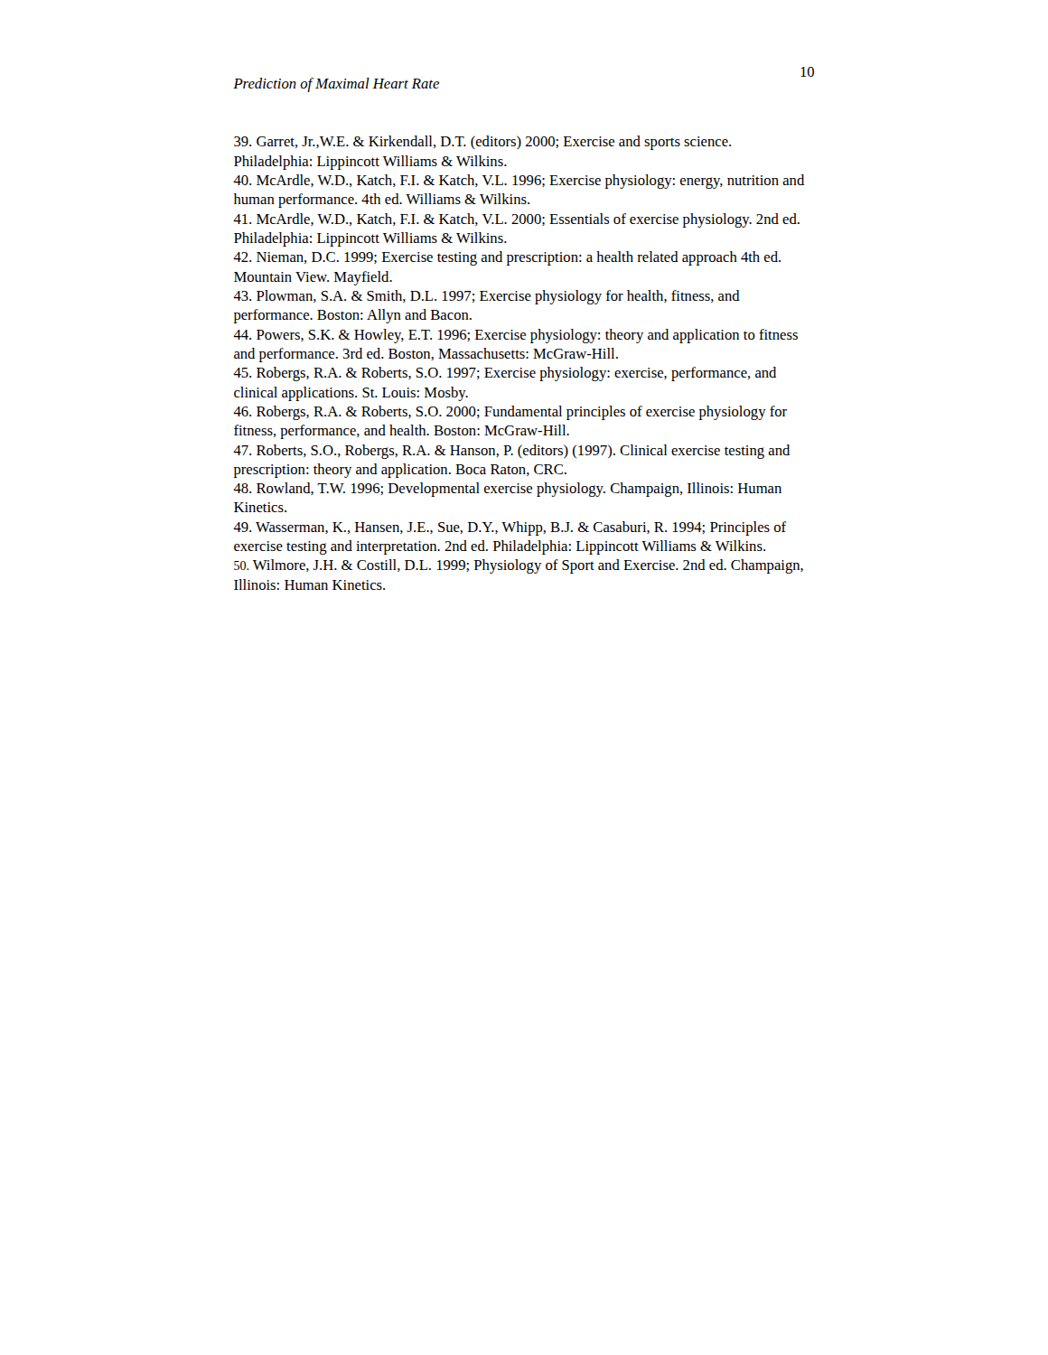Prediction of Maximal Heart Rate
10
39. Garret, Jr.,W.E. & Kirkendall, D.T. (editors) 2000; Exercise and sports science. Philadelphia: Lippincott Williams & Wilkins.
40. McArdle, W.D., Katch, F.I. & Katch, V.L. 1996; Exercise physiology: energy, nutrition and human performance. 4th ed. Williams & Wilkins.
41. McArdle, W.D., Katch, F.I. & Katch, V.L. 2000; Essentials of exercise physiology. 2nd ed. Philadelphia: Lippincott Williams & Wilkins.
42. Nieman, D.C. 1999; Exercise testing and prescription: a health related approach 4th ed. Mountain View. Mayfield.
43. Plowman, S.A. & Smith, D.L. 1997; Exercise physiology for health, fitness, and performance. Boston: Allyn and Bacon.
44. Powers, S.K. & Howley, E.T. 1996; Exercise physiology: theory and application to fitness and performance. 3rd ed. Boston, Massachusetts: McGraw-Hill.
45. Robergs, R.A. & Roberts, S.O. 1997; Exercise physiology: exercise, performance, and clinical applications. St. Louis: Mosby.
46. Robergs, R.A. & Roberts, S.O. 2000; Fundamental principles of exercise physiology for fitness, performance, and health. Boston: McGraw-Hill.
47. Roberts, S.O., Robergs, R.A. & Hanson, P. (editors) (1997). Clinical exercise testing and prescription: theory and application. Boca Raton, CRC.
48. Rowland, T.W. 1996; Developmental exercise physiology. Champaign, Illinois: Human Kinetics.
49. Wasserman, K., Hansen, J.E., Sue, D.Y., Whipp, B.J. & Casaburi, R. 1994; Principles of exercise testing and interpretation. 2nd ed. Philadelphia: Lippincott Williams & Wilkins.
50. Wilmore, J.H. & Costill, D.L. 1999; Physiology of Sport and Exercise. 2nd ed. Champaign, Illinois: Human Kinetics.